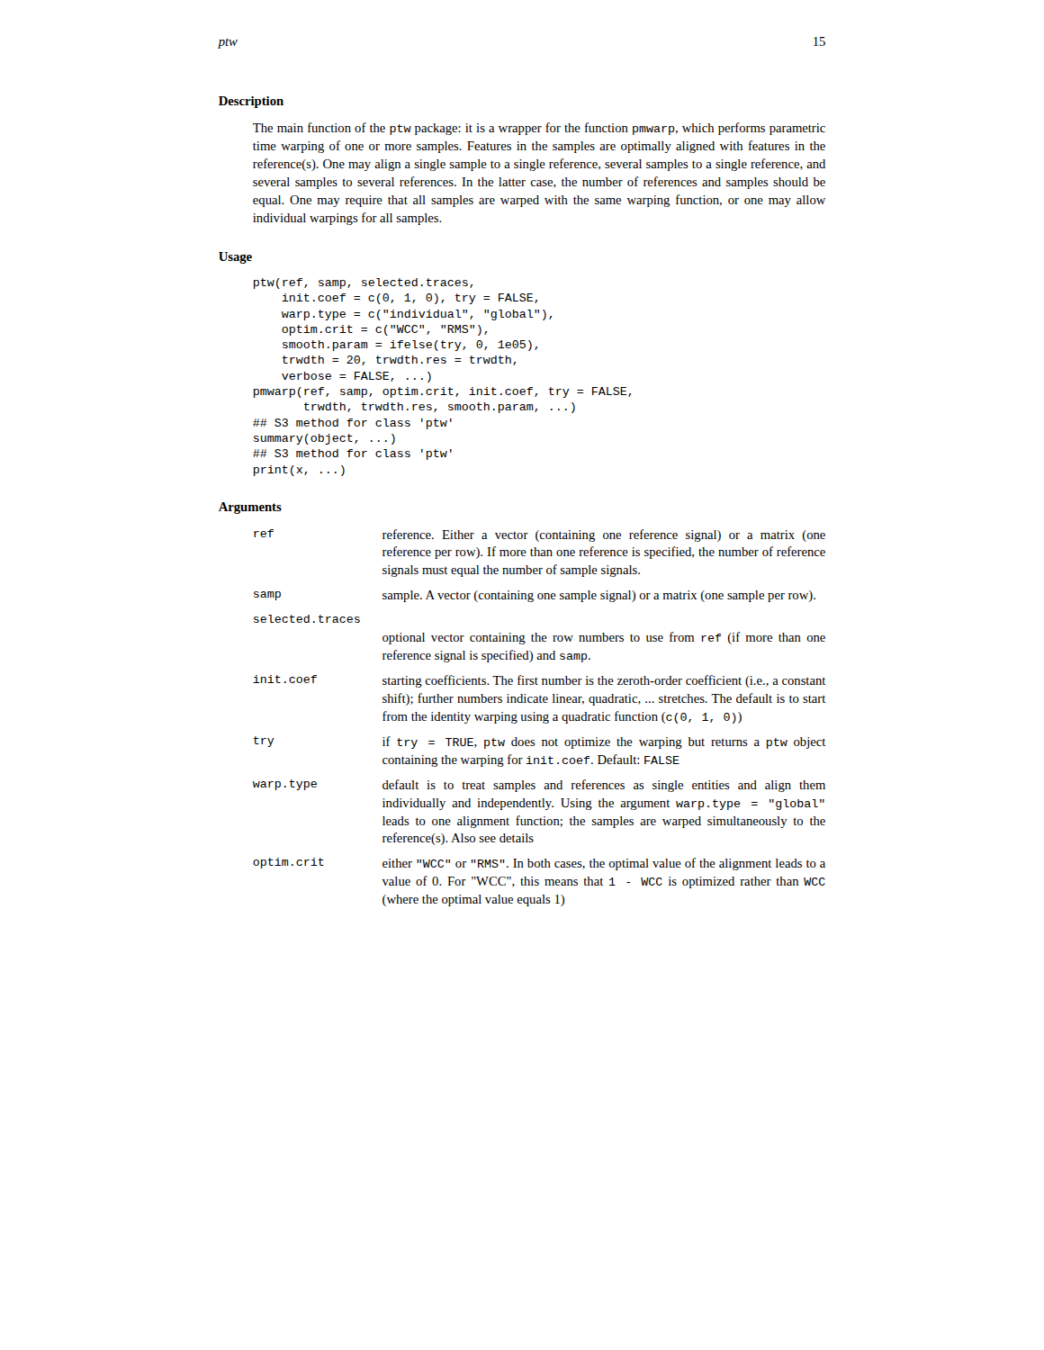ptw 15
Description
The main function of the ptw package: it is a wrapper for the function pmwarp, which performs parametric time warping of one or more samples. Features in the samples are optimally aligned with features in the reference(s). One may align a single sample to a single reference, several samples to a single reference, and several samples to several references. In the latter case, the number of references and samples should be equal. One may require that all samples are warped with the same warping function, or one may allow individual warpings for all samples.
Usage
ptw(ref, samp, selected.traces,
    init.coef = c(0, 1, 0), try = FALSE,
    warp.type = c("individual", "global"),
    optim.crit = c("WCC", "RMS"),
    smooth.param = ifelse(try, 0, 1e05),
    trwdth = 20, trwdth.res = trwdth,
    verbose = FALSE, ...)
pmwarp(ref, samp, optim.crit, init.coef, try = FALSE,
       trwdth, trwdth.res, smooth.param, ...)
## S3 method for class 'ptw'
summary(object, ...)
## S3 method for class 'ptw'
print(x, ...)
Arguments
ref
reference. Either a vector (containing one reference signal) or a matrix (one reference per row). If more than one reference is specified, the number of reference signals must equal the number of sample signals.
samp
sample. A vector (containing one sample signal) or a matrix (one sample per row).
selected.traces
optional vector containing the row numbers to use from ref (if more than one reference signal is specified) and samp.
init.coef
starting coefficients. The first number is the zeroth-order coefficient (i.e., a constant shift); further numbers indicate linear, quadratic, ... stretches. The default is to start from the identity warping using a quadratic function (c(0, 1, 0))
try
if try = TRUE, ptw does not optimize the warping but returns a ptw object containing the warping for init.coef. Default: FALSE
warp.type
default is to treat samples and references as single entities and align them individually and independently. Using the argument warp.type = "global" leads to one alignment function; the samples are warped simultaneously to the reference(s). Also see details
optim.crit
either "WCC" or "RMS". In both cases, the optimal value of the alignment leads to a value of 0. For "WCC", this means that 1 - WCC is optimized rather than WCC (where the optimal value equals 1)